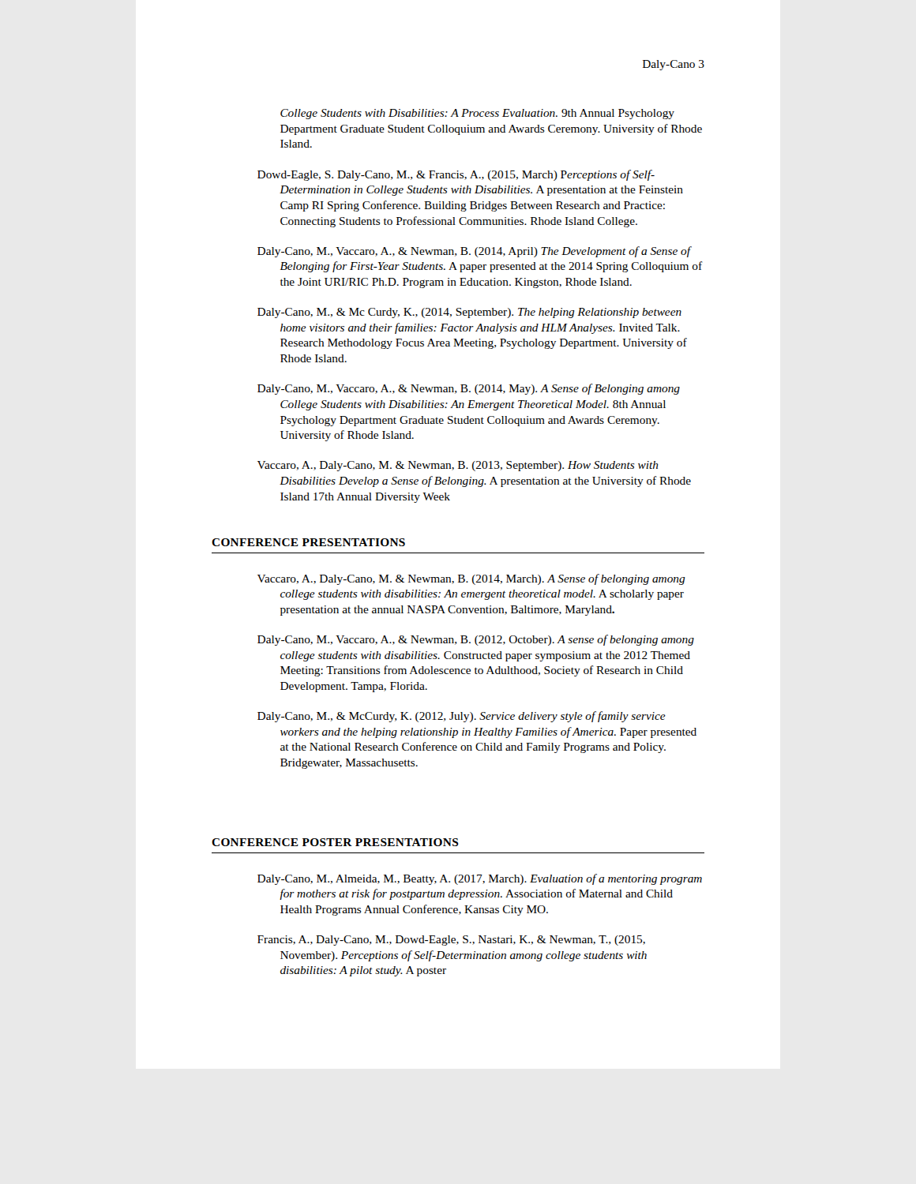Daly-Cano 3
College Students with Disabilities: A Process Evaluation. 9th Annual Psychology Department Graduate Student Colloquium and Awards Ceremony. University of Rhode Island.
Dowd-Eagle, S. Daly-Cano, M., & Francis, A., (2015, March) Perceptions of Self-Determination in College Students with Disabilities. A presentation at the Feinstein Camp RI Spring Conference. Building Bridges Between Research and Practice: Connecting Students to Professional Communities. Rhode Island College.
Daly-Cano, M., Vaccaro, A., & Newman, B. (2014, April) The Development of a Sense of Belonging for First-Year Students. A paper presented at the 2014 Spring Colloquium of the Joint URI/RIC Ph.D. Program in Education. Kingston, Rhode Island.
Daly-Cano, M., & Mc Curdy, K., (2014, September). The helping Relationship between home visitors and their families: Factor Analysis and HLM Analyses. Invited Talk. Research Methodology Focus Area Meeting, Psychology Department. University of Rhode Island.
Daly-Cano, M., Vaccaro, A., & Newman, B. (2014, May). A Sense of Belonging among College Students with Disabilities: An Emergent Theoretical Model. 8th Annual Psychology Department Graduate Student Colloquium and Awards Ceremony. University of Rhode Island.
Vaccaro, A., Daly-Cano, M. & Newman, B. (2013, September). How Students with Disabilities Develop a Sense of Belonging. A presentation at the University of Rhode Island 17th Annual Diversity Week
Conference Presentations
Vaccaro, A., Daly-Cano, M. & Newman, B. (2014, March). A Sense of belonging among college students with disabilities: An emergent theoretical model. A scholarly paper presentation at the annual NASPA Convention, Baltimore, Maryland.
Daly-Cano, M., Vaccaro, A., & Newman, B. (2012, October). A sense of belonging among college students with disabilities. Constructed paper symposium at the 2012 Themed Meeting: Transitions from Adolescence to Adulthood, Society of Research in Child Development. Tampa, Florida.
Daly-Cano, M., & McCurdy, K. (2012, July). Service delivery style of family service workers and the helping relationship in Healthy Families of America. Paper presented at the National Research Conference on Child and Family Programs and Policy. Bridgewater, Massachusetts.
Conference Poster Presentations
Daly-Cano, M., Almeida, M., Beatty, A. (2017, March). Evaluation of a mentoring program for mothers at risk for postpartum depression. Association of Maternal and Child Health Programs Annual Conference, Kansas City MO.
Francis, A., Daly-Cano, M., Dowd-Eagle, S., Nastari, K., & Newman, T., (2015, November). Perceptions of Self-Determination among college students with disabilities: A pilot study. A poster